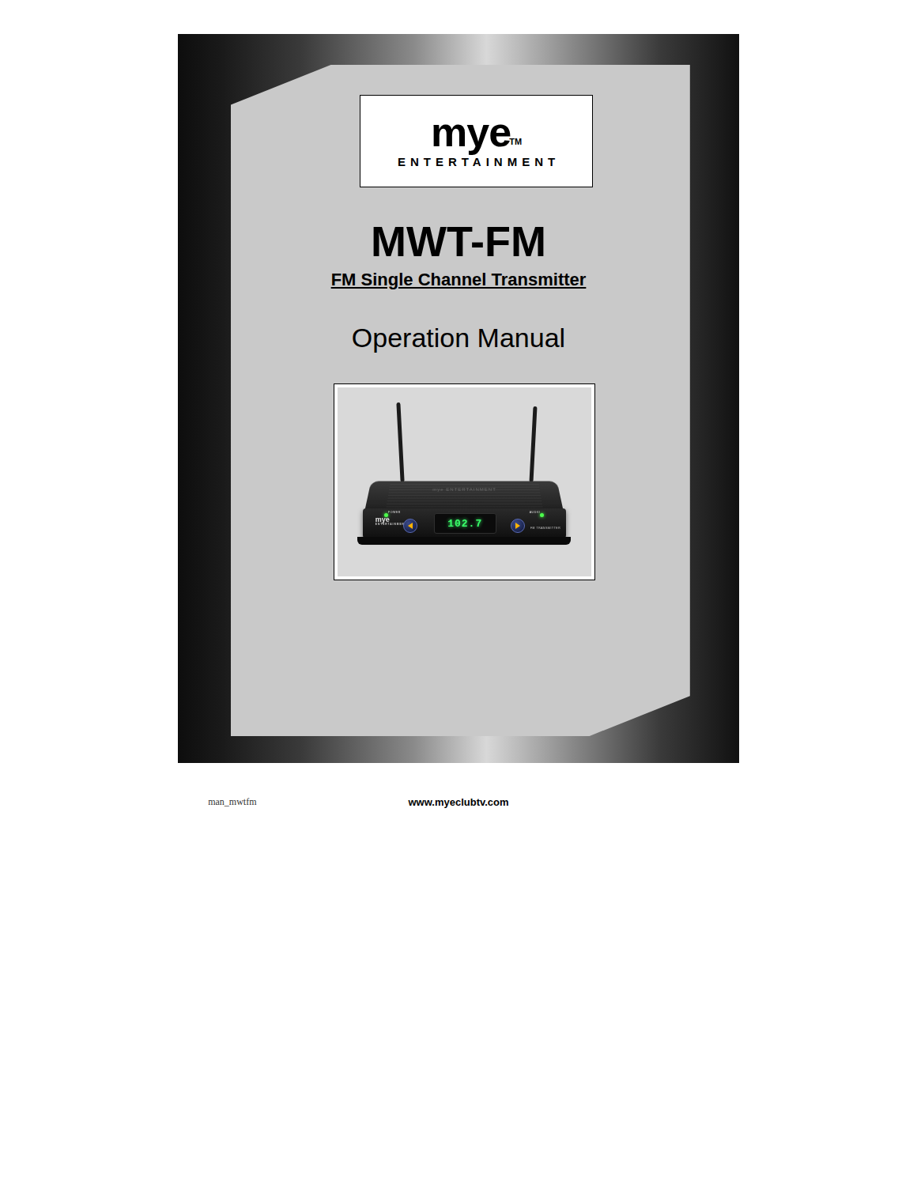myeTM
ENTERTAINMENT
MWT-FM
FM Single Channel Transmitter
Operation Manual
mye ENTERTAINMENT
POWER
AUDIO
myeENTERTAINMENT
102.7
FM TRANSMITTER
man_mwtfm
www.myeclubtv.com